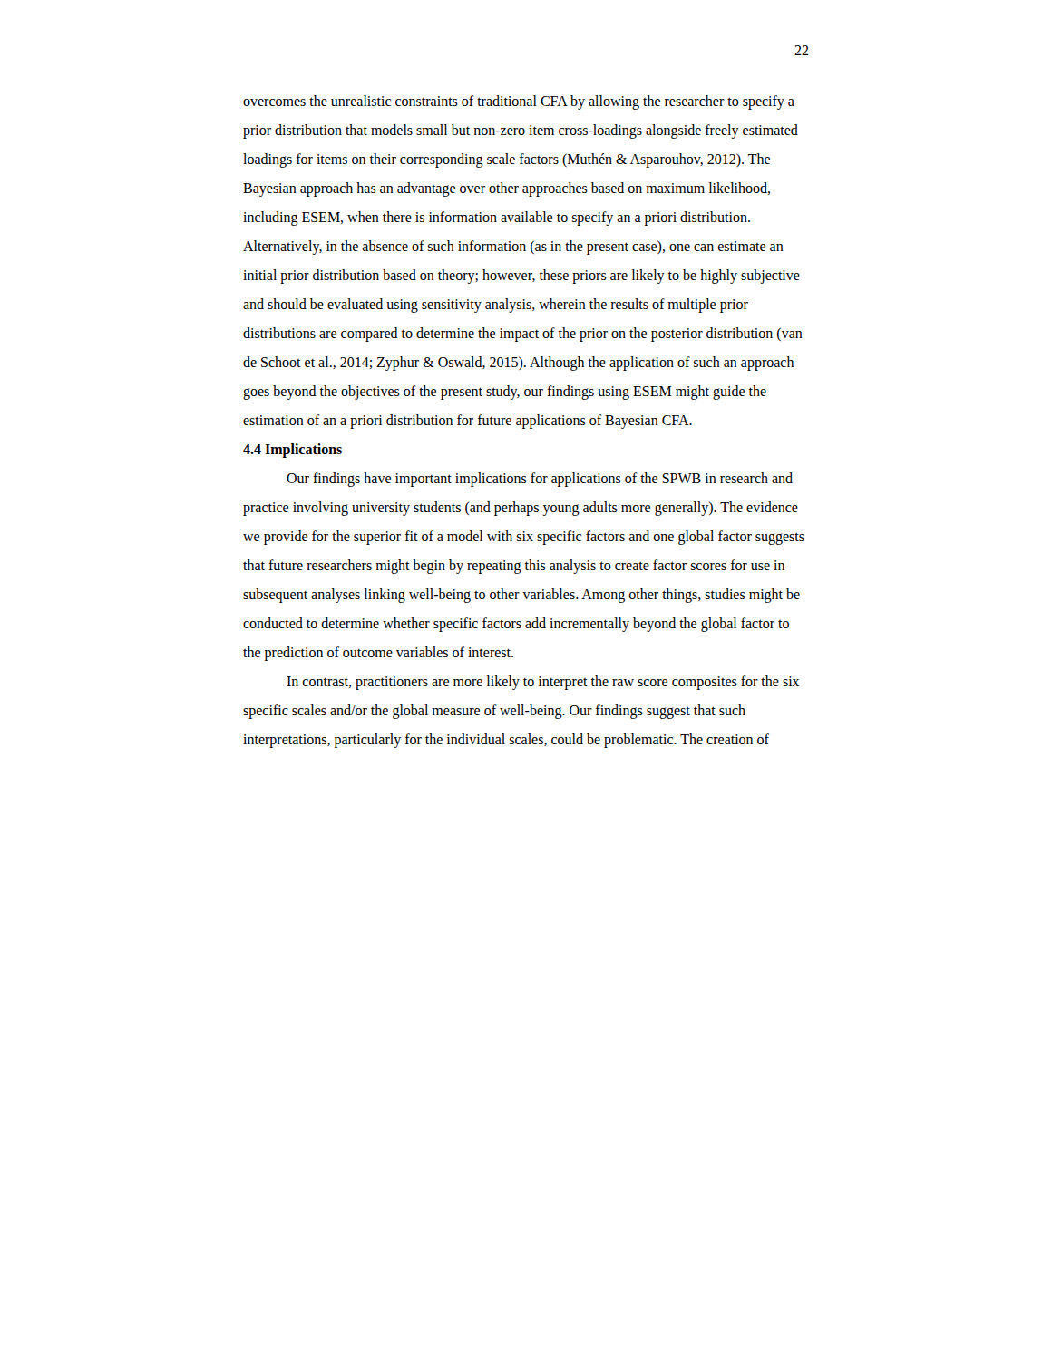22
overcomes the unrealistic constraints of traditional CFA by allowing the researcher to specify a prior distribution that models small but non-zero item cross-loadings alongside freely estimated loadings for items on their corresponding scale factors (Muthén & Asparouhov, 2012). The Bayesian approach has an advantage over other approaches based on maximum likelihood, including ESEM, when there is information available to specify an a priori distribution. Alternatively, in the absence of such information (as in the present case), one can estimate an initial prior distribution based on theory; however, these priors are likely to be highly subjective and should be evaluated using sensitivity analysis, wherein the results of multiple prior distributions are compared to determine the impact of the prior on the posterior distribution (van de Schoot et al., 2014; Zyphur & Oswald, 2015). Although the application of such an approach goes beyond the objectives of the present study, our findings using ESEM might guide the estimation of an a priori distribution for future applications of Bayesian CFA.
4.4 Implications
Our findings have important implications for applications of the SPWB in research and practice involving university students (and perhaps young adults more generally). The evidence we provide for the superior fit of a model with six specific factors and one global factor suggests that future researchers might begin by repeating this analysis to create factor scores for use in subsequent analyses linking well-being to other variables. Among other things, studies might be conducted to determine whether specific factors add incrementally beyond the global factor to the prediction of outcome variables of interest.
In contrast, practitioners are more likely to interpret the raw score composites for the six specific scales and/or the global measure of well-being. Our findings suggest that such interpretations, particularly for the individual scales, could be problematic. The creation of